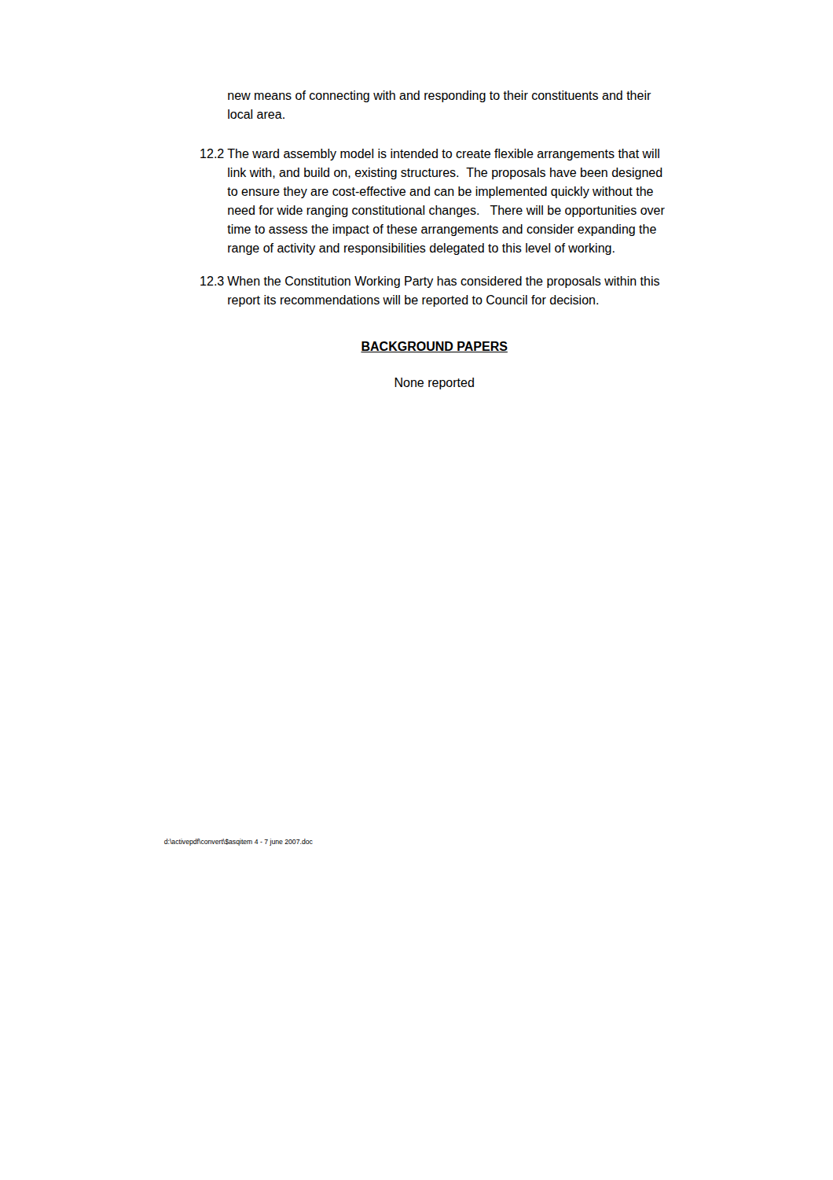new means of connecting with and responding to their constituents and their local area.
12.2
The ward assembly model is intended to create flexible arrangements that will link with, and build on, existing structures. The proposals have been designed to ensure they are cost-effective and can be implemented quickly without the need for wide ranging constitutional changes. There will be opportunities over time to assess the impact of these arrangements and consider expanding the range of activity and responsibilities delegated to this level of working.
12.3
When the Constitution Working Party has considered the proposals within this report its recommendations will be reported to Council for decision.
BACKGROUND PAPERS
None reported
d:\activepdf\convert\$asqitem 4 - 7 june 2007.doc